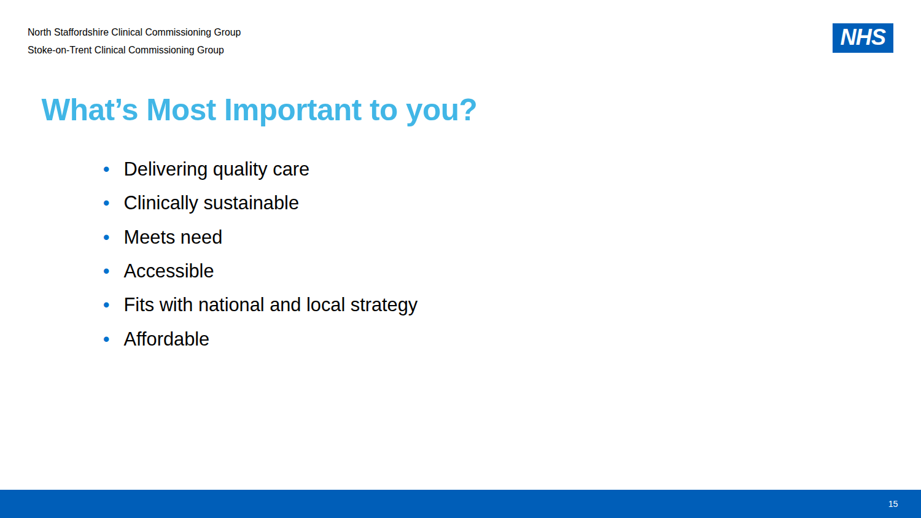North Staffordshire Clinical Commissioning Group
Stoke-on-Trent Clinical Commissioning Group
NHS
What’s Most Important to you?
Delivering quality care
Clinically sustainable
Meets need
Accessible
Fits with national and local strategy
Affordable
15